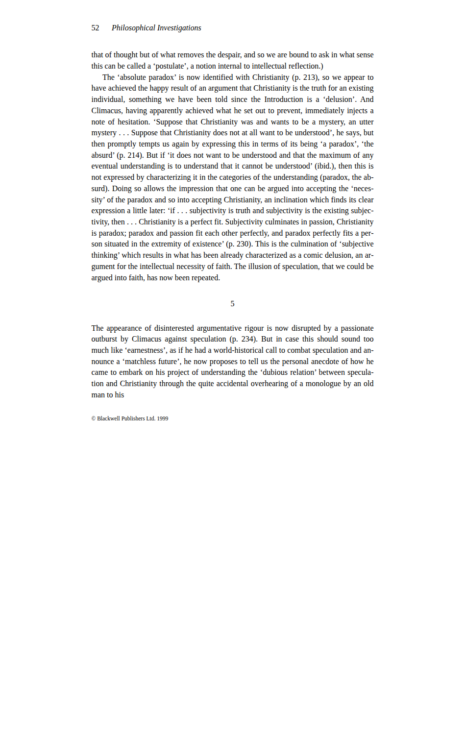52 Philosophical Investigations
that of thought but of what removes the despair, and so we are bound to ask in what sense this can be called a ‘postulate’, a notion internal to intellectual reflection.)
The ‘absolute paradox’ is now identified with Christianity (p. 213), so we appear to have achieved the happy result of an argument that Christianity is the truth for an existing individual, something we have been told since the Introduction is a ‘delusion’. And Climacus, having apparently achieved what he set out to prevent, immediately injects a note of hesitation. ‘Suppose that Christianity was and wants to be a mystery, an utter mystery . . . Suppose that Christianity does not at all want to be understood’, he says, but then promptly tempts us again by expressing this in terms of its being ‘a paradox’, ‘the absurd’ (p. 214). But if ‘it does not want to be understood and that the maximum of any eventual understanding is to understand that it cannot be understood’ (ibid.), then this is not expressed by charac­terizing it in the categories of the understanding (paradox, the absurd). Doing so allows the impression that one can be argued into accepting the ‘necessity’ of the paradox and so into accepting Christianity, an inclination which finds its clear expression a little later: ‘if . . . subjectivity is truth and subjectivity is the existing sub­jectivity, then . . . Christianity is a perfect fit. Subjectivity culminates in passion, Christianity is paradox; paradox and passion fit each other perfectly, and paradox perfectly fits a person situated in the extremity of existence’ (p. 230). This is the culmination of ‘subjective thinking’ which results in what has been already characterized as a comic delu­sion, an argument for the intellectual necessity of faith. The illusion of speculation, that we could be argued into faith, has now been repeated.
5
The appearance of disinterested argumentative rigour is now dis­rupted by a passionate outburst by Climacus against speculation (p. 234). But in case this should sound too much like ‘earnestness’, as if he had a world-historical call to combat speculation and announce a ‘matchless future’, he now proposes to tell us the personal anecdote of how he came to embark on his project of understanding the ‘dubious relation’ between speculation and Christianity through the quite accidental overhearing of a monologue by an old man to his
© Blackwell Publishers Ltd. 1999